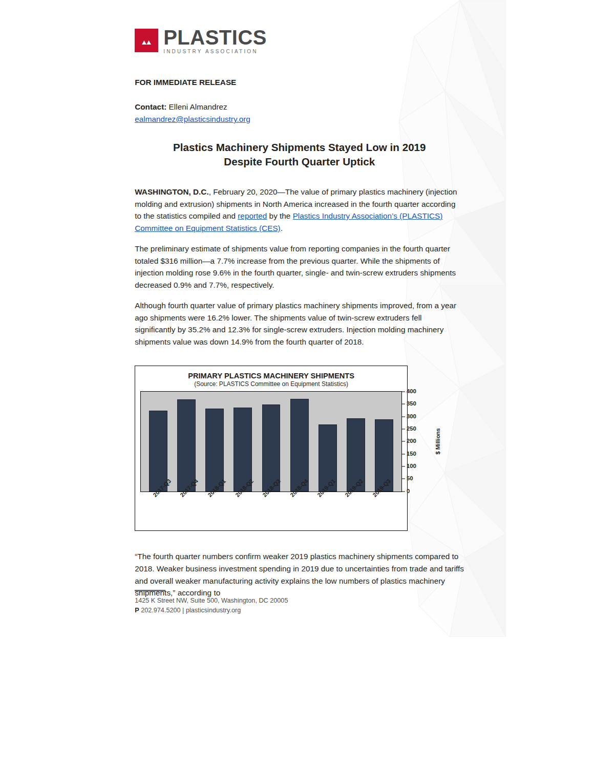PLASTICS INDUSTRY ASSOCIATION
FOR IMMEDIATE RELEASE
Contact: Elleni Almandrez
ealmandrez@plasticsindustry.org
Plastics Machinery Shipments Stayed Low in 2019
Despite Fourth Quarter Uptick
WASHINGTON, D.C., February 20, 2020—The value of primary plastics machinery (injection molding and extrusion) shipments in North America increased in the fourth quarter according to the statistics compiled and reported by the Plastics Industry Association’s (PLASTICS) Committee on Equipment Statistics (CES).
The preliminary estimate of shipments value from reporting companies in the fourth quarter totaled $316 million—a 7.7% increase from the previous quarter. While the shipments of injection molding rose 9.6% in the fourth quarter, single- and twin-screw extruders shipments decreased 0.9% and 7.7%, respectively.
Although fourth quarter value of primary plastics machinery shipments improved, from a year ago shipments were 16.2% lower. The shipments value of twin-screw extruders fell significantly by 35.2% and 12.3% for single-screw extruders. Injection molding machinery shipments value was down 14.9% from the fourth quarter of 2018.
PRIMARY PLASTICS MACHINERY SHIPMENTS (Source: PLASTICS Committee on Equipment Statistics)
400 350 300 250 200 150 100 50 0
$ Millions
2017-Q3 2017-Q4 2018-Q1 2018-Q2 2018-Q3 2018-Q4 2019-Q1 2019-Q2 2019-Q3
“The fourth quarter numbers confirm weaker 2019 plastics machinery shipments compared to 2018. Weaker business investment spending in 2019 due to uncertainties from trade and tariffs and overall weaker manufacturing activity explains the low numbers of plastics machinery shipments,” according to
1425 K Street NW, Suite 500, Washington, DC 20005
P 202.974.5200 | plasticsindustry.org